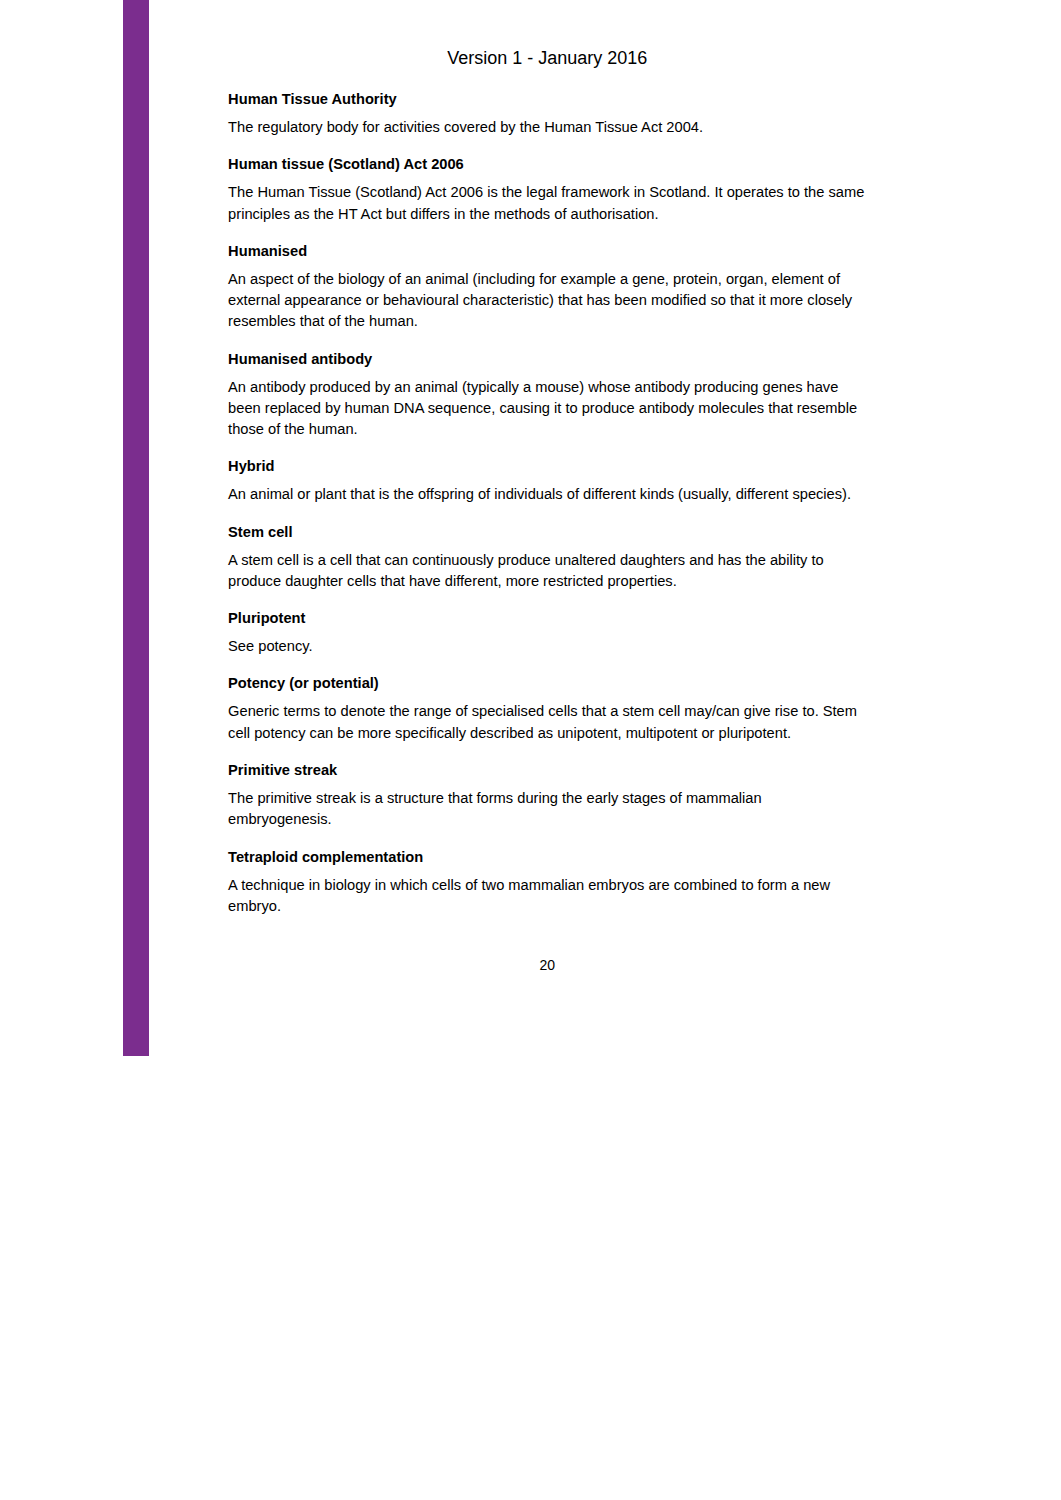Version 1 - January 2016
Human Tissue Authority
The regulatory body for activities covered by the Human Tissue Act 2004.
Human tissue (Scotland) Act 2006
The Human Tissue (Scotland) Act 2006 is the legal framework in Scotland. It operates to the same principles as the HT Act but differs in the methods of authorisation.
Humanised
An aspect of the biology of an animal (including for example a gene, protein, organ, element of external appearance or behavioural characteristic) that has been modified so that it more closely resembles that of the human.
Humanised antibody
An antibody produced by an animal (typically a mouse) whose antibody producing genes have been replaced by human DNA sequence, causing it to produce antibody molecules that resemble those of the human.
Hybrid
An animal or plant that is the offspring of individuals of different kinds (usually, different species).
Stem cell
A stem cell is a cell that can continuously produce unaltered daughters and has the ability to produce daughter cells that have different, more restricted properties.
Pluripotent
See potency.
Potency (or potential)
Generic terms to denote the range of specialised cells that a stem cell may/can give rise to. Stem cell potency can be more specifically described as unipotent, multipotent or pluripotent.
Primitive streak
The primitive streak is a structure that forms during the early stages of mammalian embryogenesis.
Tetraploid complementation
A technique in biology in which cells of two mammalian embryos are combined to form a new embryo.
20